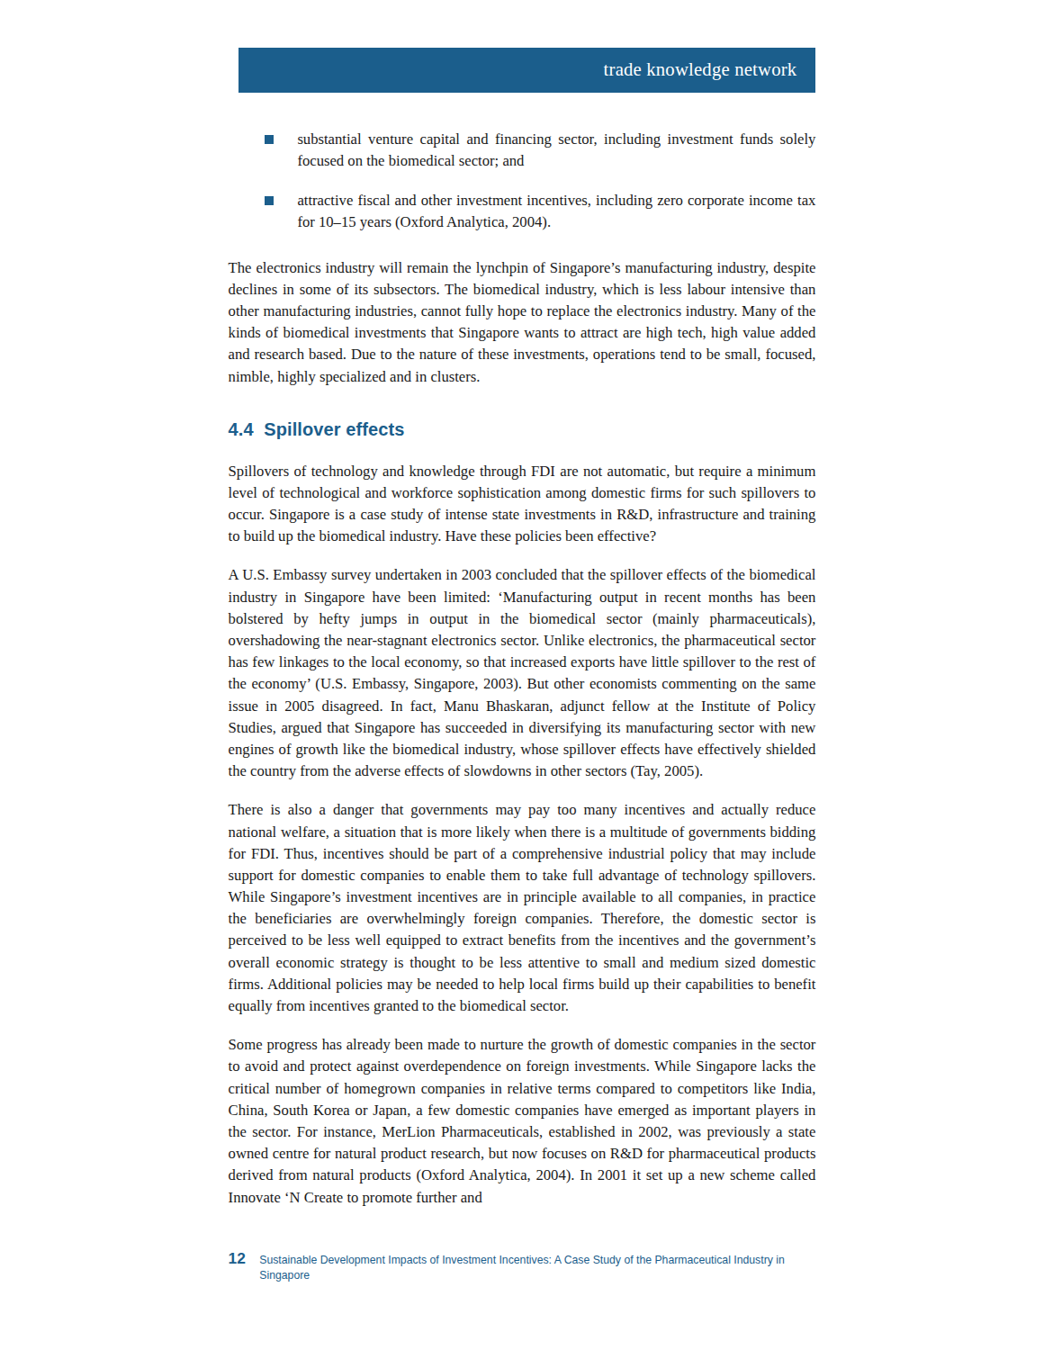trade knowledge network
substantial venture capital and financing sector, including investment funds solely focused on the biomedical sector; and
attractive fiscal and other investment incentives, including zero corporate income tax for 10–15 years (Oxford Analytica, 2004).
The electronics industry will remain the lynchpin of Singapore’s manufacturing industry, despite declines in some of its subsectors. The biomedical industry, which is less labour intensive than other manufacturing industries, cannot fully hope to replace the electronics industry. Many of the kinds of biomedical investments that Singapore wants to attract are high tech, high value added and research based. Due to the nature of these investments, operations tend to be small, focused, nimble, highly specialized and in clusters.
4.4 Spillover effects
Spillovers of technology and knowledge through FDI are not automatic, but require a minimum level of technological and workforce sophistication among domestic firms for such spillovers to occur. Singapore is a case study of intense state investments in R&D, infrastructure and training to build up the biomedical industry. Have these policies been effective?
A U.S. Embassy survey undertaken in 2003 concluded that the spillover effects of the biomedical industry in Singapore have been limited: ‘Manufacturing output in recent months has been bolstered by hefty jumps in output in the biomedical sector (mainly pharmaceuticals), overshadowing the near-stagnant electronics sector. Unlike electronics, the pharmaceutical sector has few linkages to the local economy, so that increased exports have little spillover to the rest of the economy’ (U.S. Embassy, Singapore, 2003). But other economists commenting on the same issue in 2005 disagreed. In fact, Manu Bhaskaran, adjunct fellow at the Institute of Policy Studies, argued that Singapore has succeeded in diversifying its manufacturing sector with new engines of growth like the biomedical industry, whose spillover effects have effectively shielded the country from the adverse effects of slowdowns in other sectors (Tay, 2005).
There is also a danger that governments may pay too many incentives and actually reduce national welfare, a situation that is more likely when there is a multitude of governments bidding for FDI. Thus, incentives should be part of a comprehensive industrial policy that may include support for domestic companies to enable them to take full advantage of technology spillovers. While Singapore’s investment incentives are in principle available to all companies, in practice the beneficiaries are overwhelmingly foreign companies. Therefore, the domestic sector is perceived to be less well equipped to extract benefits from the incentives and the government’s overall economic strategy is thought to be less attentive to small and medium sized domestic firms. Additional policies may be needed to help local firms build up their capabilities to benefit equally from incentives granted to the biomedical sector.
Some progress has already been made to nurture the growth of domestic companies in the sector to avoid and protect against overdependence on foreign investments. While Singapore lacks the critical number of homegrown companies in relative terms compared to competitors like India, China, South Korea or Japan, a few domestic companies have emerged as important players in the sector. For instance, MerLion Pharmaceuticals, established in 2002, was previously a state owned centre for natural product research, but now focuses on R&D for pharmaceutical products derived from natural products (Oxford Analytica, 2004). In 2001 it set up a new scheme called Innovate ‘N Create to promote further and
12 Sustainable Development Impacts of Investment Incentives: A Case Study of the Pharmaceutical Industry in Singapore